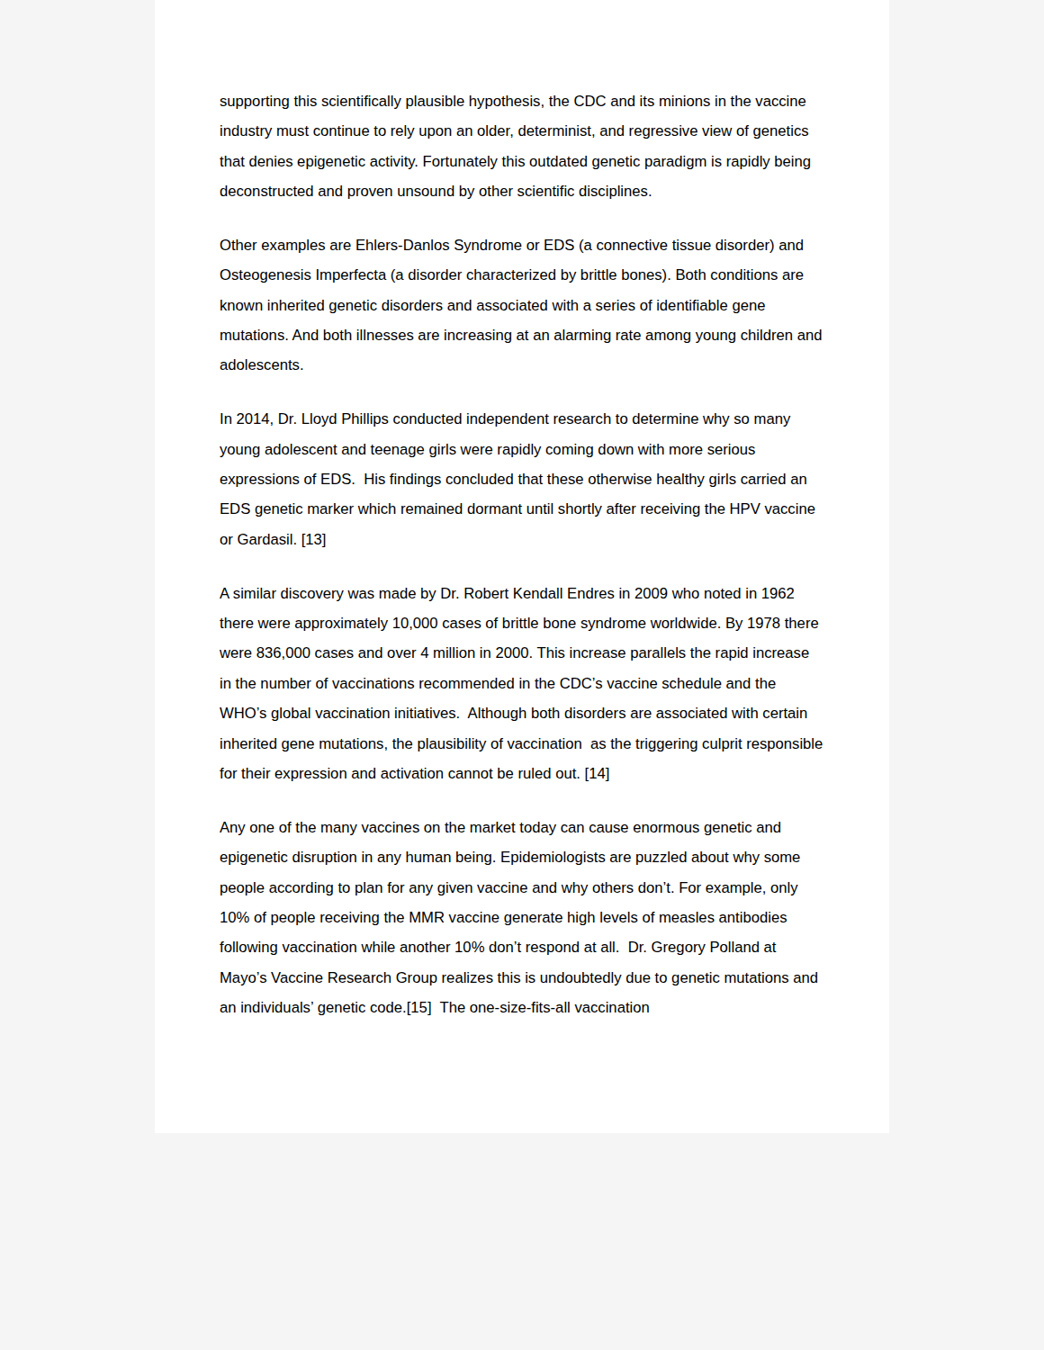supporting this scientifically plausible hypothesis, the CDC and its minions in the vaccine industry must continue to rely upon an older, determinist, and regressive view of genetics that denies epigenetic activity. Fortunately this outdated genetic paradigm is rapidly being deconstructed and proven unsound by other scientific disciplines.
Other examples are Ehlers-Danlos Syndrome or EDS (a connective tissue disorder) and Osteogenesis Imperfecta (a disorder characterized by brittle bones). Both conditions are known inherited genetic disorders and associated with a series of identifiable gene mutations. And both illnesses are increasing at an alarming rate among young children and adolescents.
In 2014, Dr. Lloyd Phillips conducted independent research to determine why so many young adolescent and teenage girls were rapidly coming down with more serious expressions of EDS. His findings concluded that these otherwise healthy girls carried an EDS genetic marker which remained dormant until shortly after receiving the HPV vaccine or Gardasil. [13]
A similar discovery was made by Dr. Robert Kendall Endres in 2009 who noted in 1962 there were approximately 10,000 cases of brittle bone syndrome worldwide. By 1978 there were 836,000 cases and over 4 million in 2000. This increase parallels the rapid increase in the number of vaccinations recommended in the CDC’s vaccine schedule and the WHO’s global vaccination initiatives. Although both disorders are associated with certain inherited gene mutations, the plausibility of vaccination as the triggering culprit responsible for their expression and activation cannot be ruled out. [14]
Any one of the many vaccines on the market today can cause enormous genetic and epigenetic disruption in any human being. Epidemiologists are puzzled about why some people according to plan for any given vaccine and why others don’t. For example, only 10% of people receiving the MMR vaccine generate high levels of measles antibodies following vaccination while another 10% don’t respond at all. Dr. Gregory Polland at Mayo’s Vaccine Research Group realizes this is undoubtedly due to genetic mutations and an individuals’ genetic code.[15] The one-size-fits-all vaccination